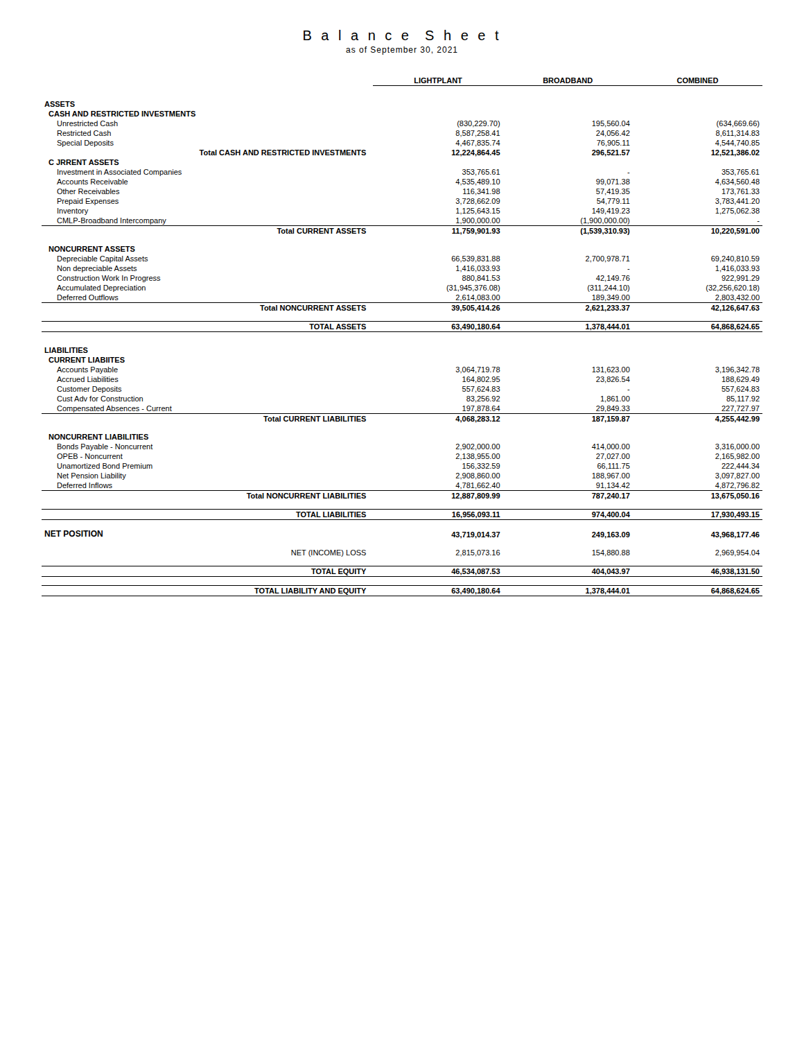B a l a n c e S h e e t
as of September 30, 2021
| | LIGHTPLANT | BROADBAND | COMBINED |
| ASSETS | | | |
| CASH AND RESTRICTED INVESTMENTS | | | |
| Unrestricted Cash | (830,229.70) | 195,560.04 | (634,669.66) |
| Restricted Cash | 8,587,258.41 | 24,056.42 | 8,611,314.83 |
| Special Deposits | 4,467,835.74 | 76,905.11 | 4,544,740.85 |
| Total CASH AND RESTRICTED INVESTMENTS | 12,224,864.45 | 296,521.57 | 12,521,386.02 |
| C JRRENT ASSETS | | | |
| Investment in Associated Companies | 353,765.61 | - | 353,765.61 |
| Accounts Receivable | 4,535,489.10 | 99,071.38 | 4,634,560.48 |
| Other Receivables | 116,341.98 | 57,419.35 | 173,761.33 |
| Prepaid Expenses | 3,728,662.09 | 54,779.11 | 3,783,441.20 |
| Inventory | 1,125,643.15 | 149,419.23 | 1,275,062.38 |
| CMLP-Broadband Intercompany | 1,900,000.00 | (1,900,000.00) | - |
| Total CURRENT ASSETS | 11,759,901.93 | (1,539,310.93) | 10,220,591.00 |
| NONCURRENT ASSETS | | | |
| Depreciable Capital Assets | 66,539,831.88 | 2,700,978.71 | 69,240,810.59 |
| Non depreciable Assets | 1,416,033.93 | - | 1,416,033.93 |
| Construction Work In Progress | 880,841.53 | 42,149.76 | 922,991.29 |
| Accumulated Depreciation | (31,945,376.08) | (311,244.10) | (32,256,620.18) |
| Deferred Outflows | 2,614,083.00 | 189,349.00 | 2,803,432.00 |
| Total NONCURRENT ASSETS | 39,505,414.26 | 2,621,233.37 | 42,126,647.63 |
| TOTAL ASSETS | 63,490,180.64 | 1,378,444.01 | 64,868,624.65 |
| LIABILITIES | | | |
| CURRENT LIABIITES | | | |
| Accounts Payable | 3,064,719.78 | 131,623.00 | 3,196,342.78 |
| Accrued Liabilities | 164,802.95 | 23,826.54 | 188,629.49 |
| Customer Deposits | 557,624.83 | - | 557,624.83 |
| Cust Adv for Construction | 83,256.92 | 1,861.00 | 85,117.92 |
| Compensated Absences - Current | 197,878.64 | 29,849.33 | 227,727.97 |
| Total CURRENT LIABILITIES | 4,068,283.12 | 187,159.87 | 4,255,442.99 |
| NONCURRENT LIABILITIES | | | |
| Bonds Payable - Noncurrent | 2,902,000.00 | 414,000.00 | 3,316,000.00 |
| OPEB - Noncurrent | 2,138,955.00 | 27,027.00 | 2,165,982.00 |
| Unamortized Bond Premium | 156,332.59 | 66,111.75 | 222,444.34 |
| Net Pension Liability | 2,908,860.00 | 188,967.00 | 3,097,827.00 |
| Deferred Inflows | 4,781,662.40 | 91,134.42 | 4,872,796.82 |
| Total NONCURRENT LIABILITIES | 12,887,809.99 | 787,240.17 | 13,675,050.16 |
| TOTAL LIABILITIES | 16,956,093.11 | 974,400.04 | 17,930,493.15 |
| NET POSITION | 43,719,014.37 | 249,163.09 | 43,968,177.46 |
| NET (INCOME) LOSS | 2,815,073.16 | 154,880.88 | 2,969,954.04 |
| TOTAL EQUITY | 46,534,087.53 | 404,043.97 | 46,938,131.50 |
| TOTAL LIABILITY AND EQUITY | 63,490,180.64 | 1,378,444.01 | 64,868,624.65 |